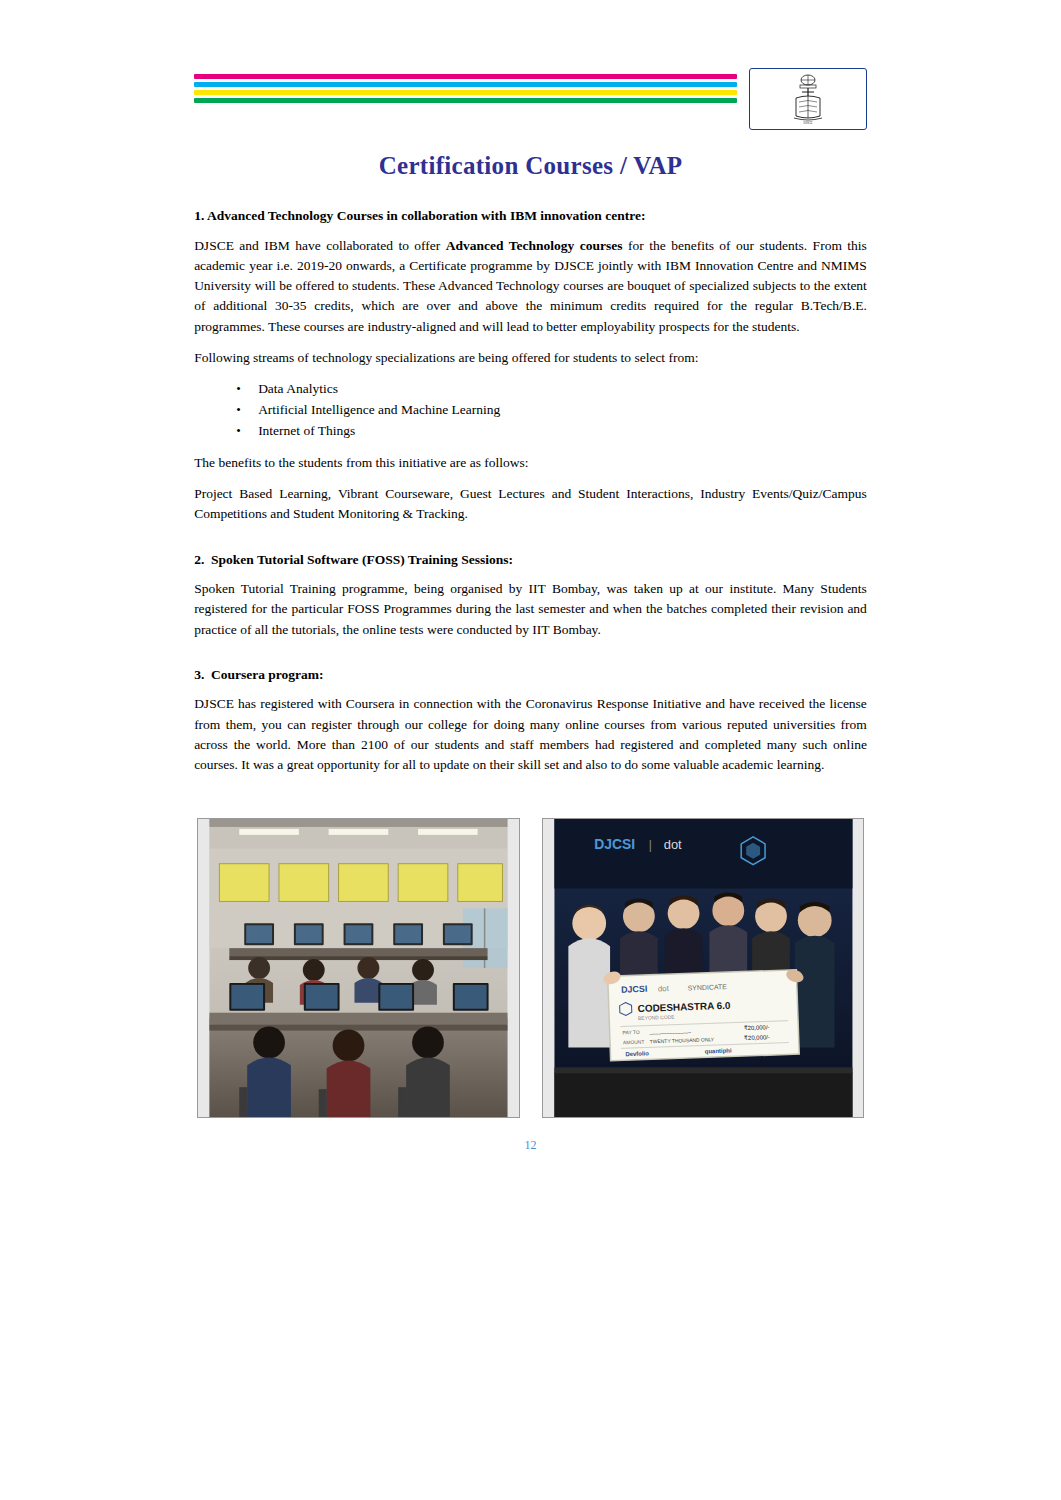DJSCE
Certification Courses / VAP
1. Advanced Technology Courses in collaboration with IBM innovation centre:
DJSCE and IBM have collaborated to offer Advanced Technology courses for the benefits of our students. From this academic year i.e. 2019-20 onwards, a Certificate programme by DJSCE jointly with IBM Innovation Centre and NMIMS University will be offered to students. These Advanced Technology courses are bouquet of specialized subjects to the extent of additional 30-35 credits, which are over and above the minimum credits required for the regular B.Tech/B.E. programmes. These courses are industry-aligned and will lead to better employability prospects for the students.
Following streams of technology specializations are being offered for students to select from:
Data Analytics
Artificial Intelligence and Machine Learning
Internet of Things
The benefits to the students from this initiative are as follows:
Project Based Learning, Vibrant Courseware, Guest Lectures and Student Interactions, Industry Events/Quiz/Campus Competitions and Student Monitoring & Tracking.
2. Spoken Tutorial Software (FOSS) Training Sessions:
Spoken Tutorial Training programme, being organised by IIT Bombay, was taken up at our institute. Many Students registered for the particular FOSS Programmes during the last semester and when the batches completed their revision and practice of all the tutorials, the online tests were conducted by IIT Bombay.
3. Coursera program:
DJSCE has registered with Coursera in connection with the Coronavirus Response Initiative and have received the license from them, you can register through our college for doing many online courses from various reputed universities from across the world. More than 2100 of our students and staff members had registered and completed many such online courses. It was a great opportunity for all to update on their skill set and also to do some valuable academic learning.
DJCSI | dot DJCSI dot SYNDICATE CODESHASTRA 6.0 BEYOND CODE PAY TO _______________ ₹20,000/- AMOUNT TWENTY THOUSAND ONLY ₹20,000/- Devfolio quantiphi
12